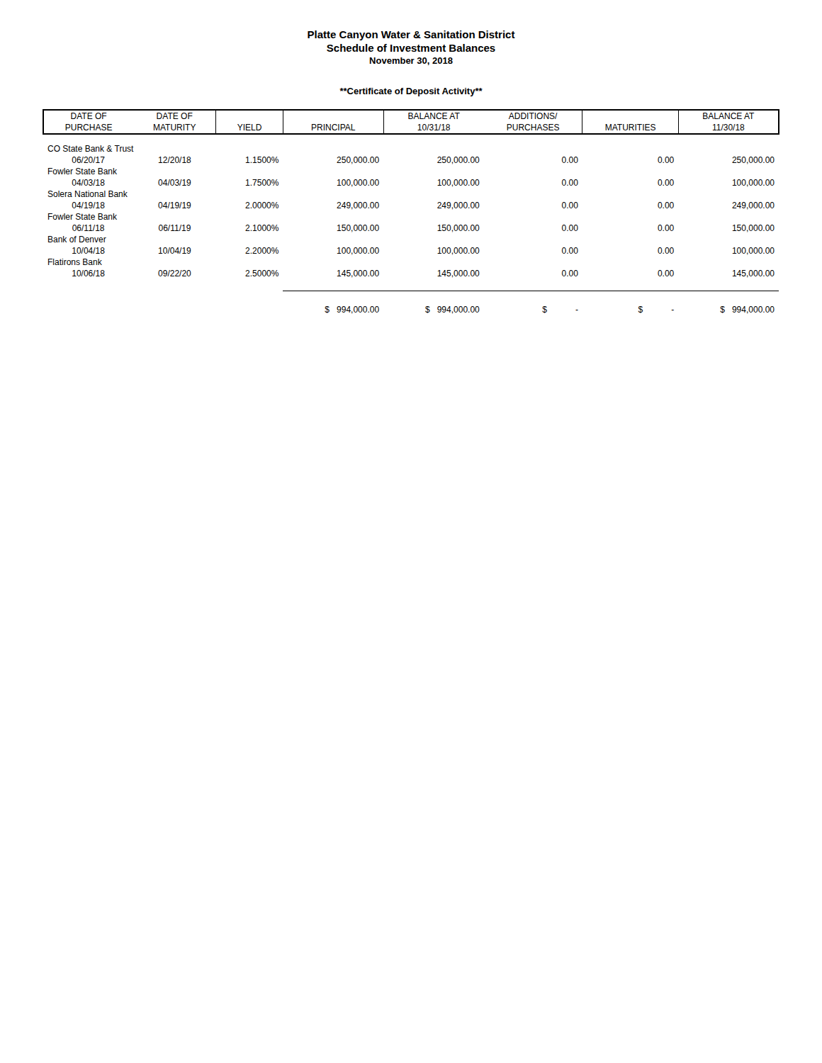Platte Canyon Water & Sanitation District
Schedule of Investment Balances
November 30, 2018
**Certificate of Deposit Activity**
| DATE OF | DATE OF | | | BALANCE AT | ADDITIONS/ | | BALANCE AT |
| --- | --- | --- | --- | --- | --- | --- | --- |
| PURCHASE | MATURITY | YIELD | PRINCIPAL | 10/31/18 | PURCHASES | MATURITIES | 11/30/18 |
| CO State Bank & Trust | |
| 06/20/17 | 12/20/18 | 1.1500% | 250,000.00 | 250,000.00 | 0.00 | 0.00 | 250,000.00 |
| Fowler State Bank | |
| 04/03/18 | 04/03/19 | 1.7500% | 100,000.00 | 100,000.00 | 0.00 | 0.00 | 100,000.00 |
| Solera National Bank | |
| 04/19/18 | 04/19/19 | 2.0000% | 249,000.00 | 249,000.00 | 0.00 | 0.00 | 249,000.00 |
| Fowler State Bank | |
| 06/11/18 | 06/11/19 | 2.1000% | 150,000.00 | 150,000.00 | 0.00 | 0.00 | 150,000.00 |
| Bank of Denver | |
| 10/04/18 | 10/04/19 | 2.2000% | 100,000.00 | 100,000.00 | 0.00 | 0.00 | 100,000.00 |
| Flatirons Bank | |
| 10/06/18 | 09/22/20 | 2.5000% | 145,000.00 | 145,000.00 | 0.00 | 0.00 | 145,000.00 |
| | $ 994,000.00 | $ 994,000.00 | $ - | $ - | $ 994,000.00 |